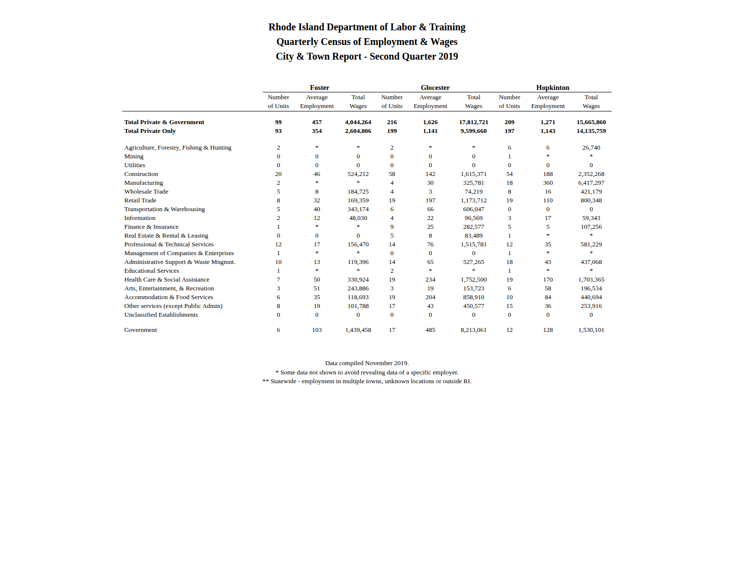Rhode Island Department of Labor & Training Quarterly Census of Employment & Wages City & Town Report - Second Quarter 2019
Employment and wages by industry for Foster, Glocester and Hopkinton, Second Quarter 2019
| | Foster | Glocester | Hopkinton |
| --- | --- | --- | --- |
| | Number | Average | Total | Number | Average | Total | Number | Average | Total |
| | of Units | Employment | Wages | of Units | Employment | Wages | of Units | Employment | Wages |
| Total Private & Government | 99 | 457 | 4,044,264 | 216 | 1,626 | 17,812,721 | 209 | 1,271 | 15,665,860 |
| Total Private Only | 93 | 354 | 2,604,806 | 199 | 1,141 | 9,599,660 | 197 | 1,143 | 14,135,759 |
| Agriculture, Forestry, Fishing & Hunting | 2 | * | * | 2 | * | * | 6 | 6 | 26,740 |
| Mining | 0 | 0 | 0 | 0 | 0 | 0 | 1 | * | * |
| Utilities | 0 | 0 | 0 | 0 | 0 | 0 | 0 | 0 | 0 |
| Construction | 20 | 46 | 524,212 | 58 | 142 | 1,615,371 | 54 | 188 | 2,352,268 |
| Manufacturing | 2 | * | * | 4 | 30 | 325,781 | 18 | 360 | 6,417,297 |
| Wholesale Trade | 5 | 8 | 184,725 | 4 | 3 | 74,219 | 8 | 16 | 421,179 |
| Retail Trade | 8 | 32 | 169,359 | 19 | 197 | 1,173,712 | 19 | 110 | 800,348 |
| Transportation & Warehousing | 5 | 40 | 343,174 | 6 | 66 | 606,047 | 0 | 0 | 0 |
| Information | 2 | 12 | 48,030 | 4 | 22 | 96,569 | 3 | 17 | 59,343 |
| Finance & Insurance | 1 | * | * | 9 | 25 | 282,577 | 5 | 5 | 107,256 |
| Real Estate & Rental & Leasing | 0 | 0 | 0 | 5 | 8 | 83,489 | 1 | * | * |
| Professional & Technical Services | 12 | 17 | 156,470 | 14 | 76 | 1,515,781 | 12 | 35 | 581,229 |
| Management of Companies & Enterprises | 1 | * | * | 0 | 0 | 0 | 1 | * | * |
| Administrative Support & Waste Mngmnt. | 10 | 13 | 119,396 | 14 | 65 | 527,265 | 18 | 43 | 437,068 |
| Educational Services | 1 | * | * | 2 | * | * | 1 | * | * |
| Health Care & Social Assistance | 7 | 50 | 330,924 | 19 | 234 | 1,752,500 | 19 | 170 | 1,703,365 |
| Arts, Entertainment, & Recreation | 3 | 51 | 243,886 | 3 | 19 | 153,723 | 6 | 58 | 196,534 |
| Accommodation & Food Services | 6 | 35 | 118,693 | 19 | 204 | 858,910 | 10 | 84 | 440,694 |
| Other services (except Public Admin) | 8 | 19 | 101,788 | 17 | 43 | 450,577 | 15 | 36 | 253,916 |
| Unclassified Establishments | 0 | 0 | 0 | 0 | 0 | 0 | 0 | 0 | 0 |
| Government | 6 | 103 | 1,439,458 | 17 | 485 | 8,213,061 | 12 | 128 | 1,530,101 |
Data compiled November 2019.
* Some data not shown to avoid revealing data of a specific employer.
** Statewide - employment in multiple towns, unknown locations or outside RI.